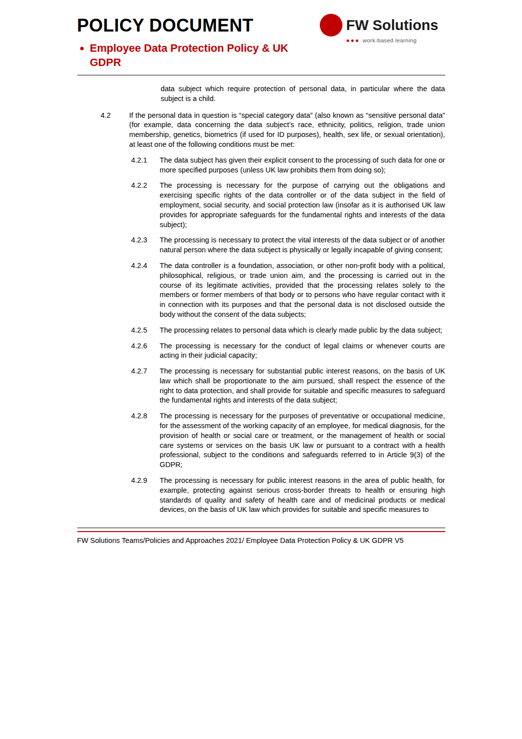POLICY DOCUMENT
Employee Data Protection Policy & UK GDPR
FW Solutions
●●●work-based learning
data subject which require protection of personal data, in particular where the data subject is a child.
4.2
If the personal data in question is “special category data” (also known as “sensitive personal data” (for example, data concerning the data subject’s race, ethnicity, politics, religion, trade union membership, genetics, biometrics (if used for ID purposes), health, sex life, or sexual orientation), at least one of the following conditions must be met:
4.2.1
The data subject has given their explicit consent to the processing of such data for one or more specified purposes (unless UK law prohibits them from doing so);
4.2.2
The processing is necessary for the purpose of carrying out the obligations and exercising specific rights of the data controller or of the data subject in the field of employment, social security, and social protection law (insofar as it is authorised UK law provides for appropriate safeguards for the fundamental rights and interests of the data subject);
4.2.3
The processing is necessary to protect the vital interests of the data subject or of another natural person where the data subject is physically or legally incapable of giving consent;
4.2.4
The data controller is a foundation, association, or other non-profit body with a political, philosophical, religious, or trade union aim, and the processing is carried out in the course of its legitimate activities, provided that the processing relates solely to the members or former members of that body or to persons who have regular contact with it in connection with its purposes and that the personal data is not disclosed outside the body without the consent of the data subjects;
4.2.5
The processing relates to personal data which is clearly made public by the data subject;
4.2.6
The processing is necessary for the conduct of legal claims or whenever courts are acting in their judicial capacity;
4.2.7
The processing is necessary for substantial public interest reasons, on the basis of UK law which shall be proportionate to the aim pursued, shall respect the essence of the right to data protection, and shall provide for suitable and specific measures to safeguard the fundamental rights and interests of the data subject;
4.2.8
The processing is necessary for the purposes of preventative or occupational medicine, for the assessment of the working capacity of an employee, for medical diagnosis, for the provision of health or social care or treatment, or the management of health or social care systems or services on the basis UK law or pursuant to a contract with a health professional, subject to the conditions and safeguards referred to in Article 9(3) of the GDPR;
4.2.9
The processing is necessary for public interest reasons in the area of public health, for example, protecting against serious cross-border threats to health or ensuring high standards of quality and safety of health care and of medicinal products or medical devices, on the basis of UK law which provides for suitable and specific measures to
FW Solutions Teams/Policies and Approaches 2021/ Employee Data Protection Policy & UK GDPR V5